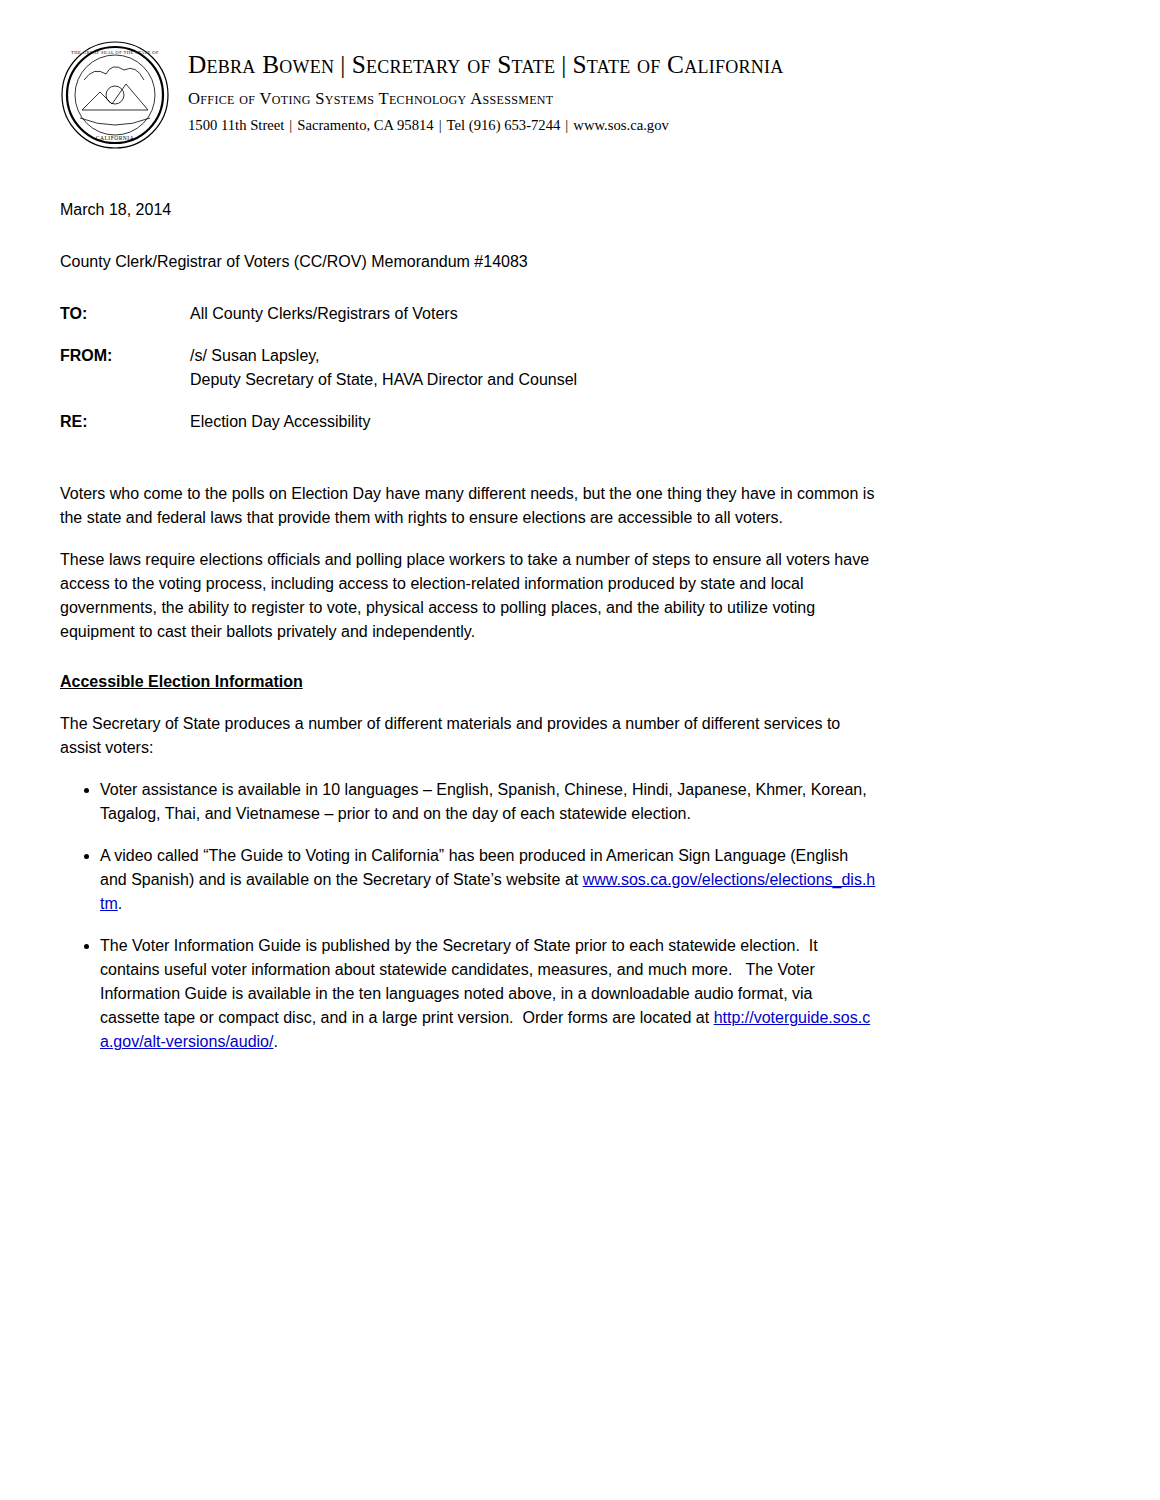CALIFORNIA THE GREAT SEAL OF THE STATE OF
Debra Bowen|Secretary of State|State of California
Office of Voting Systems Technology Assessment
1500 11th Street|Sacramento, CA 95814|Tel (916) 653-7244|www.sos.ca.gov
March 18, 2014
County Clerk/Registrar of Voters (CC/ROV) Memorandum #14083
| TO: | All County Clerks/Registrars of Voters |
| FROM: | /s/ Susan Lapsley, Deputy Secretary of State, HAVA Director and Counsel |
| RE: | Election Day Accessibility |
Voters who come to the polls on Election Day have many different needs, but the one thing they have in common is the state and federal laws that provide them with rights to ensure elections are accessible to all voters.
These laws require elections officials and polling place workers to take a number of steps to ensure all voters have access to the voting process, including access to election-related information produced by state and local governments, the ability to register to vote, physical access to polling places, and the ability to utilize voting equipment to cast their ballots privately and independently.
Accessible Election Information
The Secretary of State produces a number of different materials and provides a number of different services to assist voters:
Voter assistance is available in 10 languages – English, Spanish, Chinese, Hindi, Japanese, Khmer, Korean, Tagalog, Thai, and Vietnamese – prior to and on the day of each statewide election.
A video called “The Guide to Voting in California” has been produced in American Sign Language (English and Spanish) and is available on the Secretary of State’s website at www.sos.ca.gov/elections/elections_dis.htm.
The Voter Information Guide is published by the Secretary of State prior to each statewide election. It contains useful voter information about statewide candidates, measures, and much more. The Voter Information Guide is available in the ten languages noted above, in a downloadable audio format, via cassette tape or compact disc, and in a large print version. Order forms are located at http://voterguide.sos.ca.gov/alt-versions/audio/.